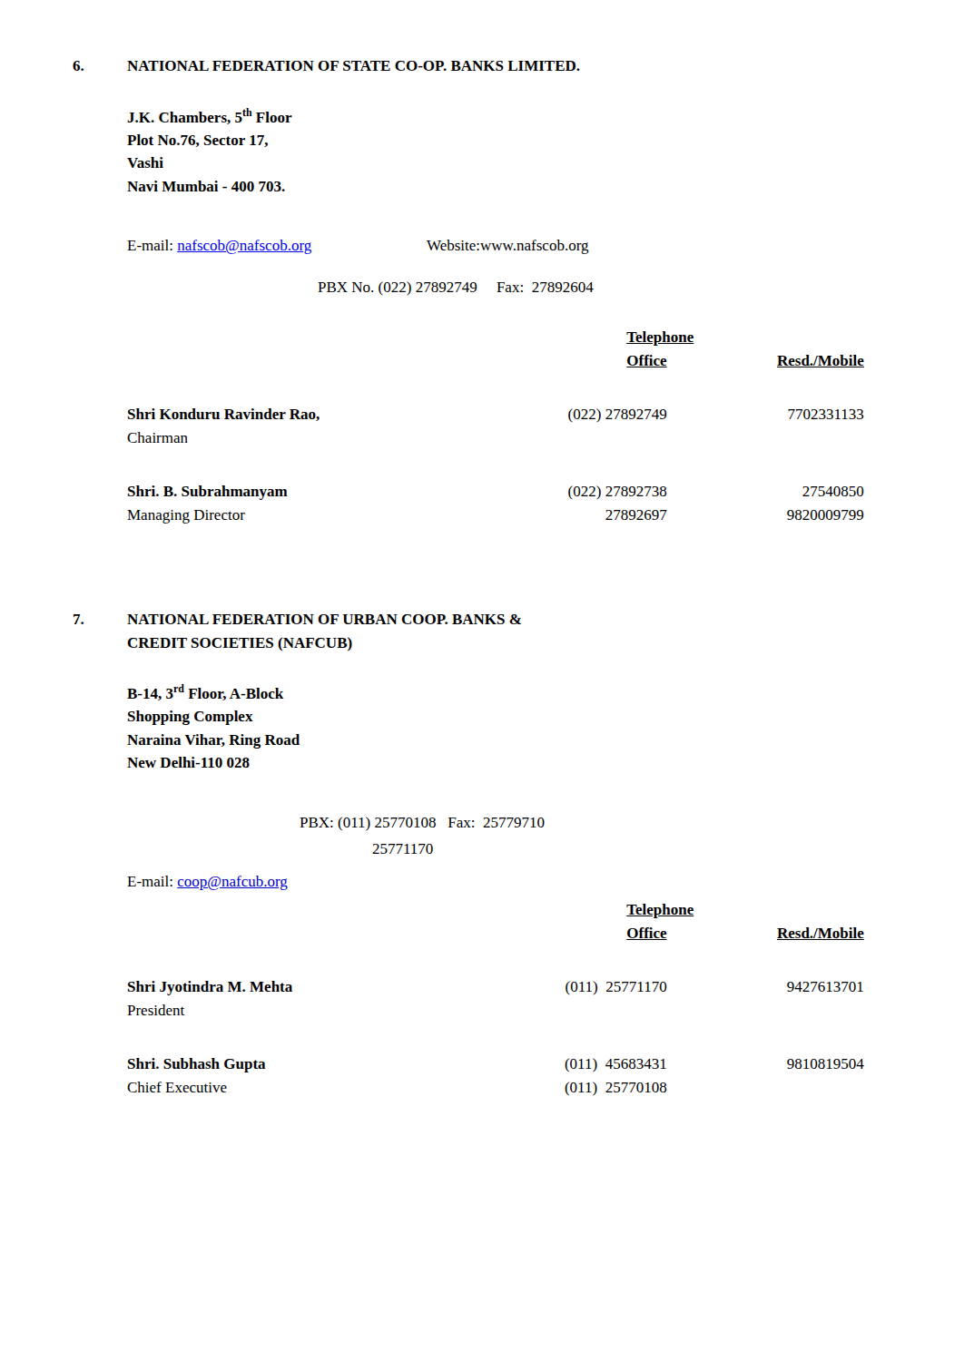6. NATIONAL FEDERATION OF STATE CO-OP. BANKS LIMITED.
J.K. Chambers, 5th Floor
Plot No.76, Sector 17,
Vashi
Navi Mumbai - 400 703.
E-mail: nafscob@nafscob.org Website:www.nafscob.org
PBX No. (022) 27892749 Fax: 27892604
| | Telephone |
| | Office | Resd./Mobile |
| Shri Konduru Ravinder Rao, Chairman | (022) 27892749 | 7702331133 |
| Shri. B. Subrahmanyam Managing Director | (022) 27892738 27892697 | 27540850 9820009799 |
7. NATIONAL FEDERATION OF URBAN COOP. BANKS &
CREDIT SOCIETIES (NAFCUB)
B-14, 3rd Floor, A-Block
Shopping Complex
Naraina Vihar, Ring Road
New Delhi-110 028
PBX: (011) 25770108 Fax: 25779710
25771170
E-mail: coop@nafcub.org
| | Telephone |
| | Office | Resd./Mobile |
| Shri Jyotindra M. Mehta President | (011) 25771170 | 9427613701 |
| Shri. Subhash Gupta Chief Executive | (011) 45683431 (011) 25770108 | 9810819504 |